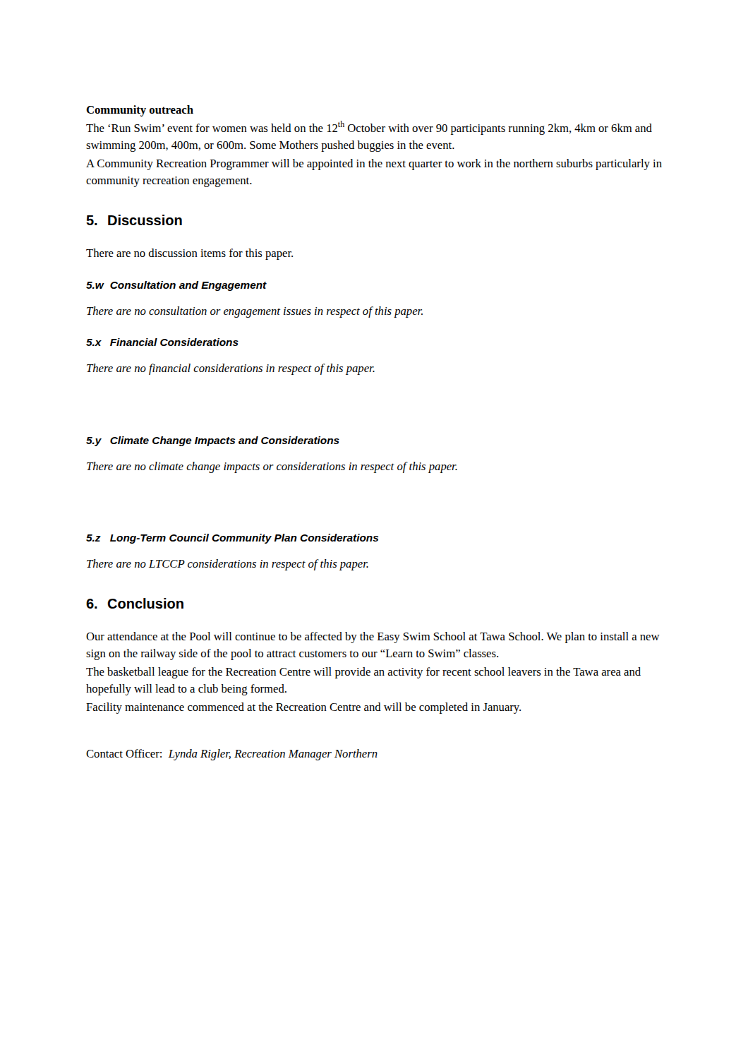Community outreach
The ‘Run Swim’ event for women was held on the 12th October with over 90 participants running 2km, 4km or 6km and swimming 200m, 400m, or 600m. Some Mothers pushed buggies in the event.
A Community Recreation Programmer will be appointed in the next quarter to work in the northern suburbs particularly in community recreation engagement.
5. Discussion
There are no discussion items for this paper.
5.w Consultation and Engagement
There are no consultation or engagement issues in respect of this paper.
5.x Financial Considerations
There are no financial considerations in respect of this paper.
5.y Climate Change Impacts and Considerations
There are no climate change impacts or considerations in respect of this paper.
5.z Long-Term Council Community Plan Considerations
There are no LTCCP considerations in respect of this paper.
6. Conclusion
Our attendance at the Pool will continue to be affected by the Easy Swim School at Tawa School. We plan to install a new sign on the railway side of the pool to attract customers to our “Learn to Swim” classes.
The basketball league for the Recreation Centre will provide an activity for recent school leavers in the Tawa area and hopefully will lead to a club being formed.
Facility maintenance commenced at the Recreation Centre and will be completed in January.
Contact Officer: Lynda Rigler, Recreation Manager Northern